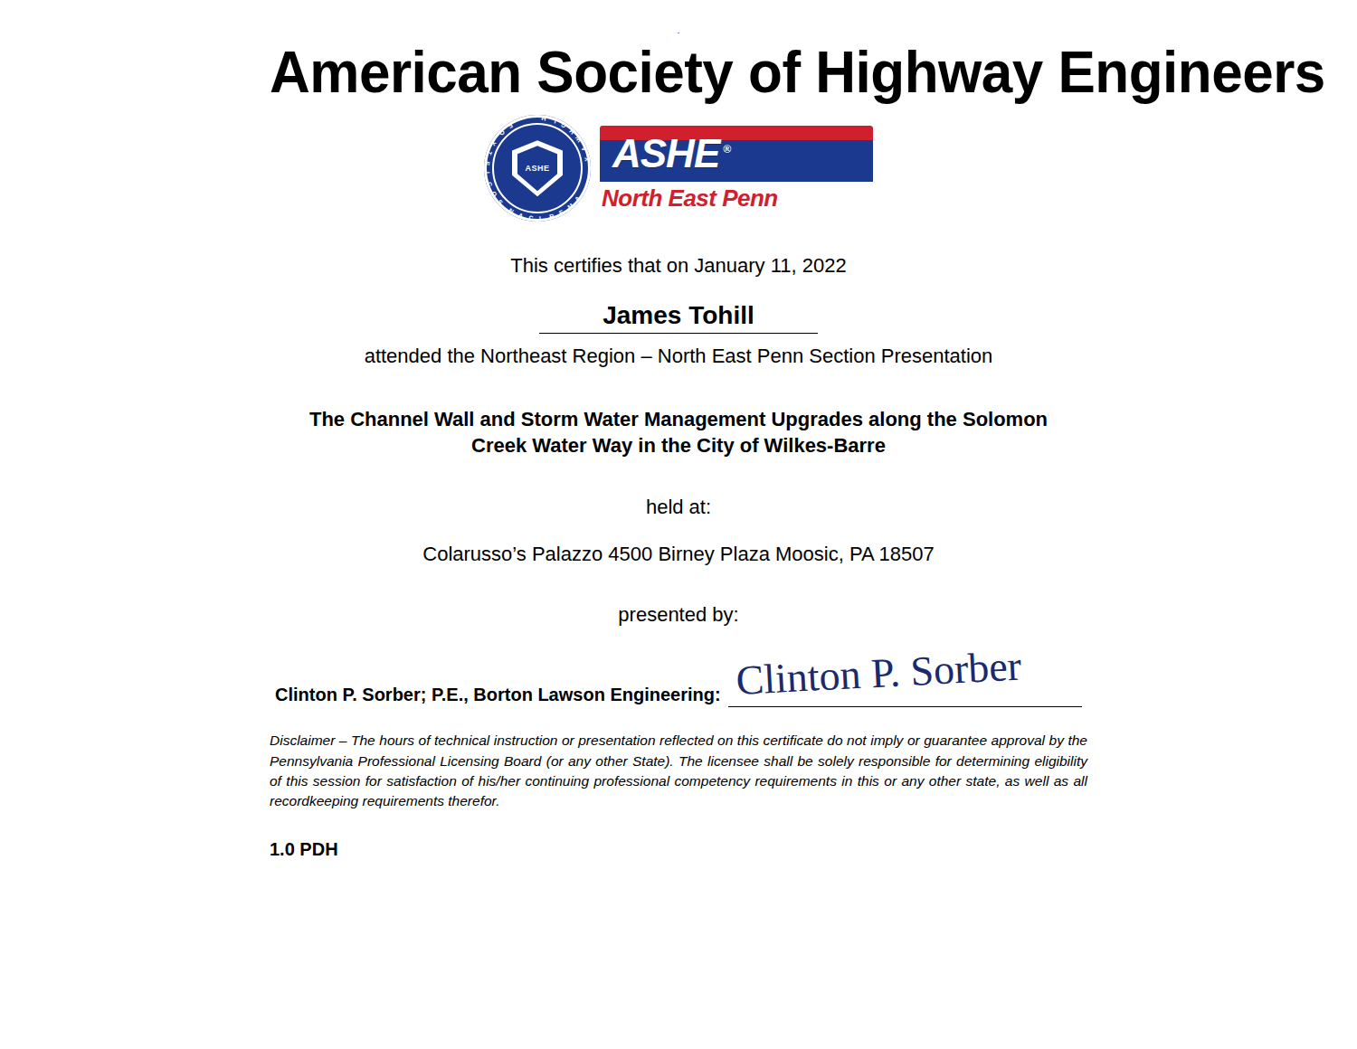.
American Society of Highway Engineers
A M E R I C A N S O C I E T Y O F H I G H W A Y
ASHE
ASHE®
North East Penn
This certifies that on January 11, 2022
James Tohill
attended the Northeast Region – North East Penn Section Presentation
The Channel Wall and Storm Water Management Upgrades along the Solomon Creek Water Way in the City of Wilkes-Barre
held at:
Colarusso’s Palazzo 4500 Birney Plaza Moosic, PA 18507
presented by:
Clinton P. Sorber; P.E., Borton Lawson Engineering:
Clinton P. Sorber
Disclaimer – The hours of technical instruction or presentation reflected on this certificate do not imply or guarantee approval by the Pennsylvania Professional Licensing Board (or any other State). The licensee shall be solely responsible for determining eligibility of this session for satisfaction of his/her continuing professional competency requirements in this or any other state, as well as all recordkeeping requirements therefor.
1.0 PDH